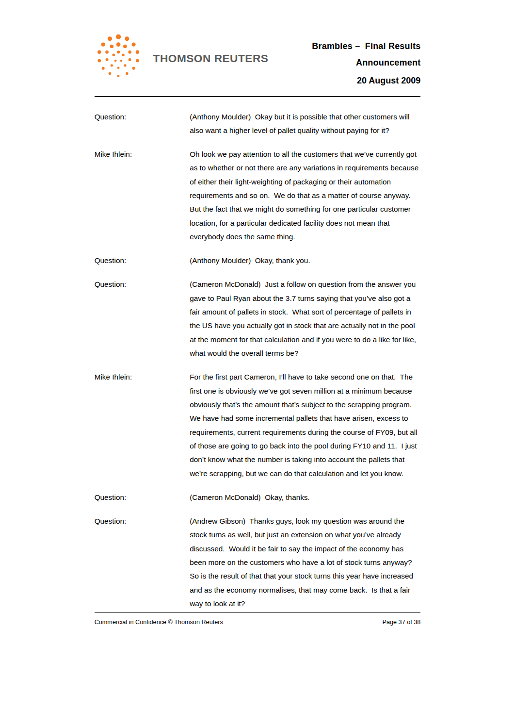THOMSON REUTERS
Brambles – Final Results Announcement
20 August 2009
Question:
(Anthony Moulder) Okay but it is possible that other customers will also want a higher level of pallet quality without paying for it?
Mike Ihlein:
Oh look we pay attention to all the customers that we’ve currently got as to whether or not there are any variations in requirements because of either their light-weighting of packaging or their automation requirements and so on. We do that as a matter of course anyway. But the fact that we might do something for one particular customer location, for a particular dedicated facility does not mean that everybody does the same thing.
Question:
(Anthony Moulder) Okay, thank you.
Question:
(Cameron McDonald) Just a follow on question from the answer you gave to Paul Ryan about the 3.7 turns saying that you’ve also got a fair amount of pallets in stock. What sort of percentage of pallets in the US have you actually got in stock that are actually not in the pool at the moment for that calculation and if you were to do a like for like, what would the overall terms be?
Mike Ihlein:
For the first part Cameron, I’ll have to take second one on that. The first one is obviously we’ve got seven million at a minimum because obviously that’s the amount that’s subject to the scrapping program. We have had some incremental pallets that have arisen, excess to requirements, current requirements during the course of FY09, but all of those are going to go back into the pool during FY10 and 11. I just don’t know what the number is taking into account the pallets that we’re scrapping, but we can do that calculation and let you know.
Question:
(Cameron McDonald) Okay, thanks.
Question:
(Andrew Gibson) Thanks guys, look my question was around the stock turns as well, but just an extension on what you’ve already discussed. Would it be fair to say the impact of the economy has been more on the customers who have a lot of stock turns anyway? So is the result of that that your stock turns this year have increased and as the economy normalises, that may come back. Is that a fair way to look at it?
Commercial in Confidence © Thomson Reuters
Page 37 of 38